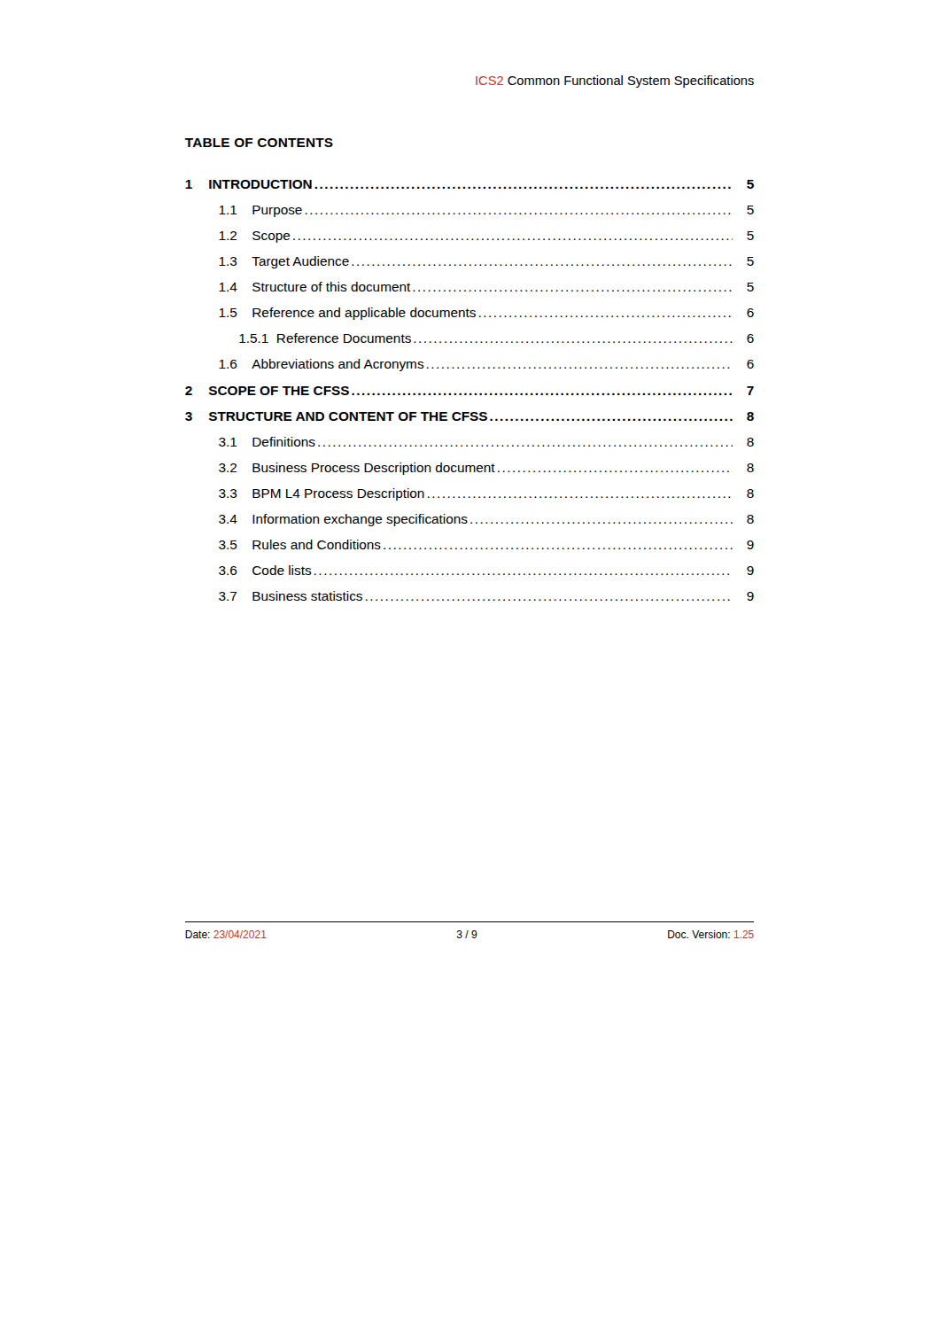ICS2 Common Functional System Specifications
TABLE OF CONTENTS
1 INTRODUCTION .................................................................................................................. 5
1.1 Purpose ......................................................................................................................... 5
1.2 Scope ............................................................................................................................ 5
1.3 Target Audience ......................................................................................................... 5
1.4 Structure of this document ......................................................................................... 5
1.5 Reference and applicable documents ......................................................................... 6
1.5.1 Reference Documents ......................................................................................... 6
1.6 Abbreviations and Acronyms ......................................................................................... 6
2 SCOPE OF THE CFSS ......................................................................................................... 7
3 STRUCTURE AND CONTENT OF THE CFSS ......................................................................... 8
3.1 Definitions ......................................................................................................................... 8
3.2 Business Process Description document ......................................................................... 8
3.3 BPM L4 Process Description ......................................................................................... 8
3.4 Information exchange specifications ......................................................................... 8
3.5 Rules and Conditions ......................................................................................... 9
3.6 Code lists ......................................................................................................................... 9
3.7 Business statistics ......................................................................................... 9
Date: 23/04/2021
3 / 9
Doc. Version: 1.25